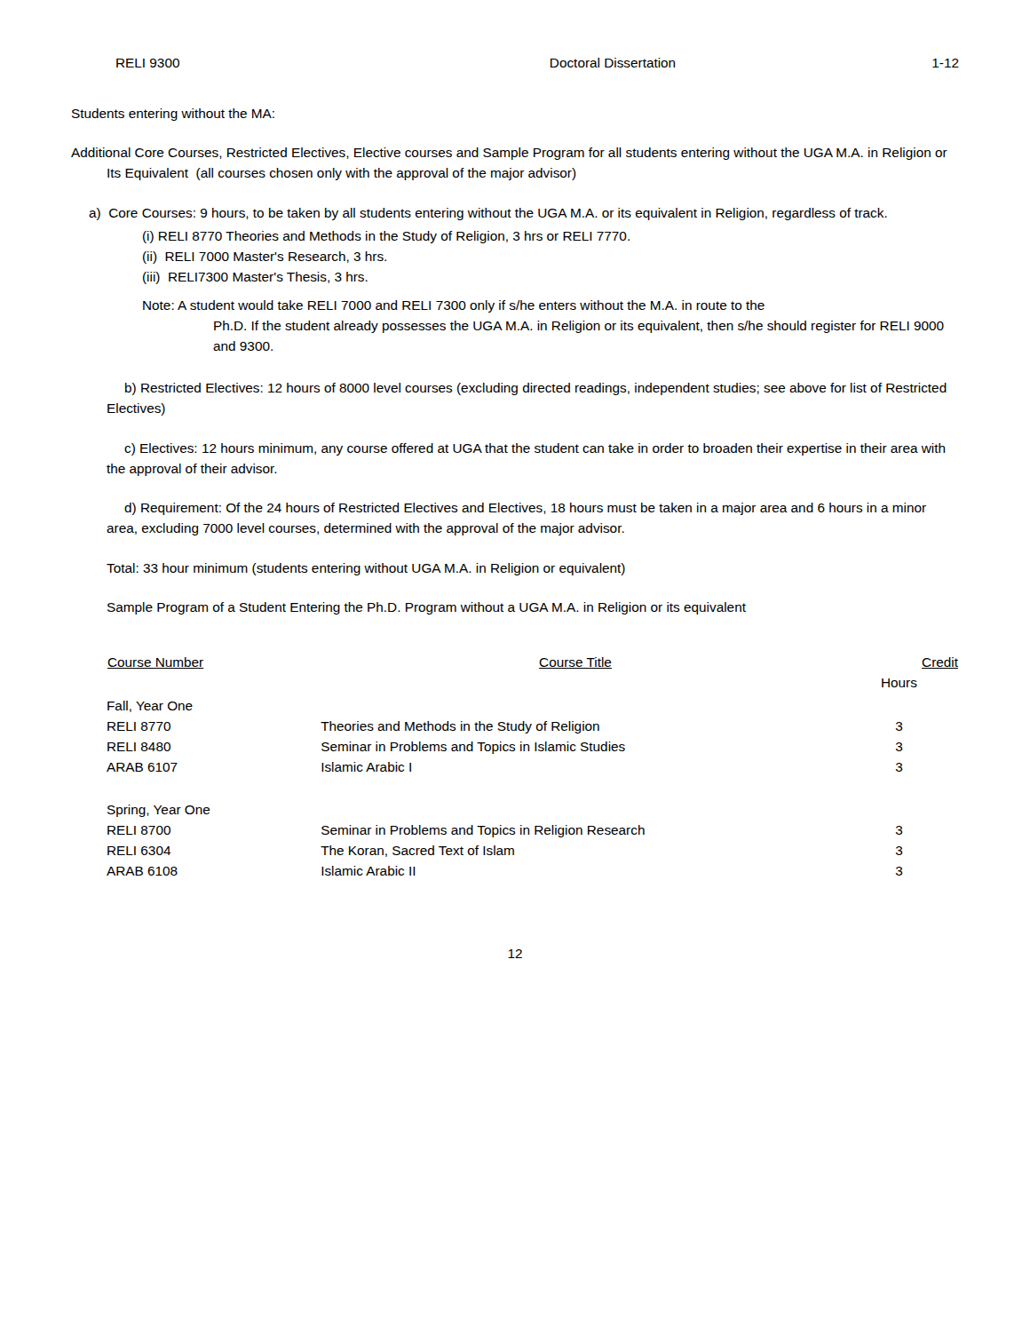RELI 9300 Doctoral Dissertation 1-12
Students entering without the MA:
Additional Core Courses, Restricted Electives, Elective courses and Sample Program for all students entering without the UGA M.A. in Religion or Its Equivalent (all courses chosen only with the approval of the major advisor)
a) Core Courses: 9 hours, to be taken by all students entering without the UGA M.A. or its equivalent in Religion, regardless of track.
(i) RELI 8770 Theories and Methods in the Study of Religion, 3 hrs or RELI 7770.
(ii) RELI 7000 Master's Research, 3 hrs.
(iii) RELI7300 Master's Thesis, 3 hrs.
Note: A student would take RELI 7000 and RELI 7300 only if s/he enters without the M.A. in route to the Ph.D. If the student already possesses the UGA M.A. in Religion or its equivalent, then s/he should register for RELI 9000 and 9300.
b) Restricted Electives: 12 hours of 8000 level courses (excluding directed readings, independent studies; see above for list of Restricted Electives)
c) Electives: 12 hours minimum, any course offered at UGA that the student can take in order to broaden their expertise in their area with the approval of their advisor.
d) Requirement: Of the 24 hours of Restricted Electives and Electives, 18 hours must be taken in a major area and 6 hours in a minor area, excluding 7000 level courses, determined with the approval of the major advisor.
Total: 33 hour minimum (students entering without UGA M.A. in Religion or equivalent)
Sample Program of a Student Entering the Ph.D. Program without a UGA M.A. in Religion or its equivalent
| Course Number | Course Title | Credit |
| --- | --- | --- |
| | | Hours |
| Fall, Year One | | |
| RELI 8770 | Theories and Methods in the Study of Religion | 3 |
| RELI 8480 | Seminar in Problems and Topics in Islamic Studies | 3 |
| ARAB 6107 | Islamic Arabic I | 3 |
| Spring, Year One | | |
| RELI 8700 | Seminar in Problems and Topics in Religion Research | 3 |
| RELI 6304 | The Koran, Sacred Text of Islam | 3 |
| ARAB 6108 | Islamic Arabic II | 3 |
12